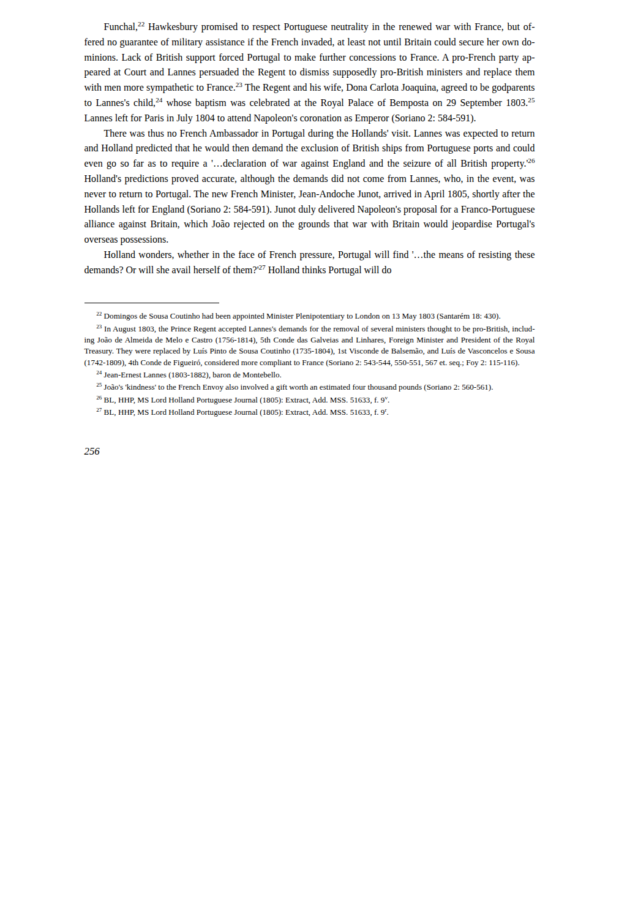Funchal,22 Hawkesbury promised to respect Portuguese neutrality in the renewed war with France, but offered no guarantee of military assistance if the French invaded, at least not until Britain could secure her own dominions. Lack of British support forced Portugal to make further concessions to France. A pro-French party appeared at Court and Lannes persuaded the Regent to dismiss supposedly pro-British ministers and replace them with men more sympathetic to France.23 The Regent and his wife, Dona Carlota Joaquina, agreed to be godparents to Lannes's child,24 whose baptism was celebrated at the Royal Palace of Bemposta on 29 September 1803.25 Lannes left for Paris in July 1804 to attend Napoleon's coronation as Emperor (Soriano 2: 584-591).
There was thus no French Ambassador in Portugal during the Hollands' visit. Lannes was expected to return and Holland predicted that he would then demand the exclusion of British ships from Portuguese ports and could even go so far as to require a '…declaration of war against England and the seizure of all British property.'26 Holland's predictions proved accurate, although the demands did not come from Lannes, who, in the event, was never to return to Portugal. The new French Minister, Jean-Andoche Junot, arrived in April 1805, shortly after the Hollands left for England (Soriano 2: 584-591). Junot duly delivered Napoleon's proposal for a Franco-Portuguese alliance against Britain, which João rejected on the grounds that war with Britain would jeopardise Portugal's overseas possessions.
Holland wonders, whether in the face of French pressure, Portugal will find '…the means of resisting these demands? Or will she avail herself of them?'27 Holland thinks Portugal will do
22 Domingos de Sousa Coutinho had been appointed Minister Plenipotentiary to London on 13 May 1803 (Santarém 18: 430).
23 In August 1803, the Prince Regent accepted Lannes's demands for the removal of several ministers thought to be pro-British, including João de Almeida de Melo e Castro (1756-1814), 5th Conde das Galveias and Linhares, Foreign Minister and President of the Royal Treasury. They were replaced by Luís Pinto de Sousa Coutinho (1735-1804), 1st Visconde de Balsemão, and Luís de Vasconcelos e Sousa (1742-1809), 4th Conde de Figueiró, considered more compliant to France (Soriano 2: 543-544, 550-551, 567 et. seq.; Foy 2: 115-116).
24 Jean-Ernest Lannes (1803-1882), baron de Montebello.
25 João's 'kindness' to the French Envoy also involved a gift worth an estimated four thousand pounds (Soriano 2: 560-561).
26 BL, HHP, MS Lord Holland Portuguese Journal (1805): Extract, Add. MSS. 51633, f. 9v.
27 BL, HHP, MS Lord Holland Portuguese Journal (1805): Extract, Add. MSS. 51633, f. 9r.
256